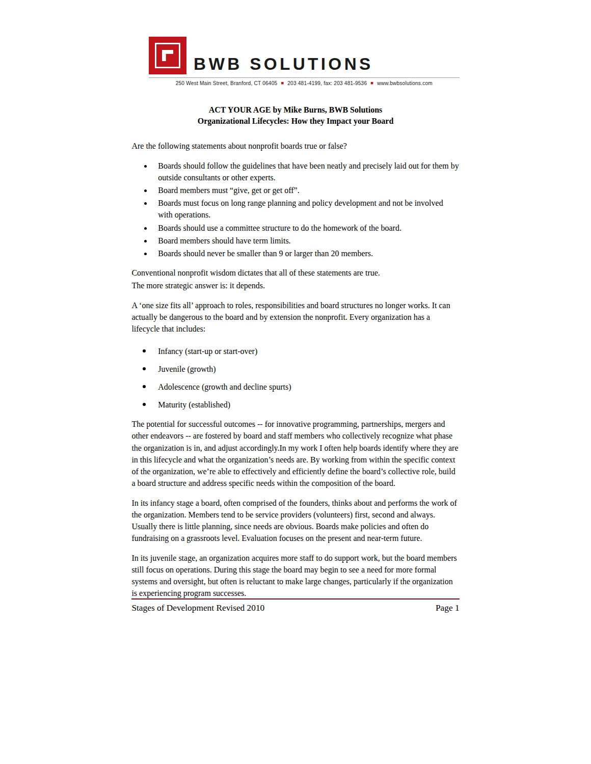BWB SOLUTIONS
250 West Main Street, Branford, CT 06405 ■ 203 481-4199, fax: 203 481-9536 ■ www.bwbsolutions.com
ACT YOUR AGE by Mike Burns, BWB Solutions Organizational Lifecycles: How they Impact your Board
Are the following statements about nonprofit boards true or false?
Boards should follow the guidelines that have been neatly and precisely laid out for them by outside consultants or other experts.
Board members must “give, get or get off”.
Boards must focus on long range planning and policy development and not be involved with operations.
Boards should use a committee structure to do the homework of the board.
Board members should have term limits.
Boards should never be smaller than 9 or larger than 20 members.
Conventional nonprofit wisdom dictates that all of these statements are true.
The more strategic answer is: it depends.
A ‘one size fits all’ approach to roles, responsibilities and board structures no longer works. It can actually be dangerous to the board and by extension the nonprofit. Every organization has a lifecycle that includes:
Infancy (start-up or start-over)
Juvenile (growth)
Adolescence (growth and decline spurts)
Maturity (established)
The potential for successful outcomes -- for innovative programming, partnerships, mergers and other endeavors -- are fostered by board and staff members who collectively recognize what phase the organization is in, and adjust accordingly.In my work I often help boards identify where they are in this lifecycle and what the organization’s needs are. By working from within the specific context of the organization, we’re able to effectively and efficiently define the board’s collective role, build a board structure and address specific needs within the composition of the board.
In its infancy stage a board, often comprised of the founders, thinks about and performs the work of the organization. Members tend to be service providers (volunteers) first, second and always. Usually there is little planning, since needs are obvious. Boards make policies and often do fundraising on a grassroots level. Evaluation focuses on the present and near-term future.
In its juvenile stage, an organization acquires more staff to do support work, but the board members still focus on operations. During this stage the board may begin to see a need for more formal systems and oversight, but often is reluctant to make large changes, particularly if the organization is experiencing program successes.
Stages of Development Revised 2010
Page 1